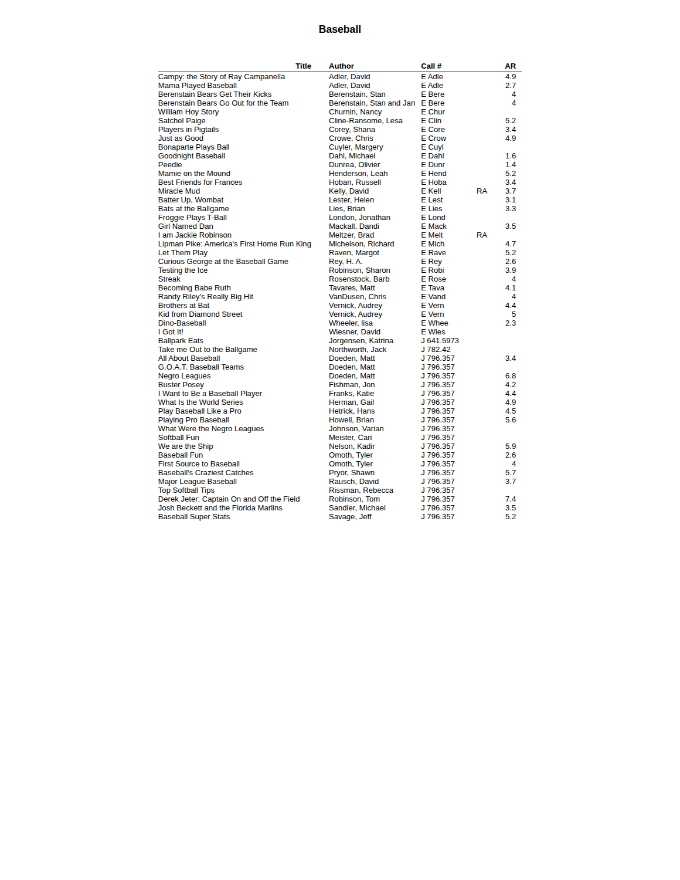Baseball
| Title | Author | Call # | | AR |
| --- | --- | --- | --- | --- |
| Campy: the Story of Ray Campanella | Adler, David | E Adle | | 4.9 |
| Mama Played Baseball | Adler, David | E Adle | | 2.7 |
| Berenstain Bears Get Their Kicks | Berenstain, Stan | E Bere | | 4 |
| Berenstain Bears Go Out for the Team | Berenstain, Stan and Jan | E Bere | | 4 |
| William Hoy Story | Churnin, Nancy | E Chur | | |
| Satchel Paige | Cline-Ransome, Lesa | E Clin | | 5.2 |
| Players in Pigtails | Corey, Shana | E Core | | 3.4 |
| Just as Good | Crowe, Chris | E Crow | | 4.9 |
| Bonaparte Plays Ball | Cuyler, Margery | E Cuyl | | |
| Goodnight Baseball | Dahl, Michael | E Dahl | | 1.6 |
| Peedie | Dunrea, Olivier | E Dunr | | 1.4 |
| Mamie on the Mound | Henderson, Leah | E Hend | | 5.2 |
| Best Friends for Frances | Hoban, Russell | E Hoba | | 3.4 |
| Miracle Mud | Kelly, David | E Kell | RA | 3.7 |
| Batter Up, Wombat | Lester, Helen | E Lest | | 3.1 |
| Bats at the Ballgame | Lies, Brian | E Lies | | 3.3 |
| Froggie Plays T-Ball | London, Jonathan | E Lond | | |
| Girl Named Dan | Mackall, Dandi | E Mack | | 3.5 |
| I am Jackie Robinson | Meltzer, Brad | E Melt | RA | |
| Lipman Pike: America's First Home Run King | Michelson, Richard | E Mich | | 4.7 |
| Let Them Play | Raven, Margot | E Rave | | 5.2 |
| Curious George at the Baseball Game | Rey, H. A. | E Rey | | 2.6 |
| Testing the Ice | Robinson, Sharon | E Robi | | 3.9 |
| Streak | Rosenstock, Barb | E Rose | | 4 |
| Becoming Babe Ruth | Tavares, Matt | E Tava | | 4.1 |
| Randy Riley's Really Big Hit | VanDusen, Chris | E Vand | | 4 |
| Brothers at Bat | Vernick, Audrey | E Vern | | 4.4 |
| Kid from Diamond Street | Vernick, Audrey | E Vern | | 5 |
| Dino-Baseball | Wheeler, lisa | E Whee | | 2.3 |
| I Got It! | Wiesner, David | E Wies | | |
| Ballpark Eats | Jorgensen, Katrina | J 641.5973 | | |
| Take me Out to the Ballgame | Northworth, Jack | J 782.42 | | |
| All About Baseball | Doeden, Matt | J 796.357 | | 3.4 |
| G.O.A.T. Baseball Teams | Doeden, Matt | J 796.357 | | |
| Negro Leagues | Doeden, Matt | J 796.357 | | 6.8 |
| Buster Posey | Fishman, Jon | J 796.357 | | 4.2 |
| I Want to Be a Baseball Player | Franks, Katie | J 796.357 | | 4.4 |
| What Is the World Series | Herman, Gail | J 796.357 | | 4.9 |
| Play Baseball Like a Pro | Hetrick, Hans | J 796.357 | | 4.5 |
| Playing Pro Baseball | Howell, Brian | J 796.357 | | 5.6 |
| What Were the Negro Leagues | Johnson, Varian | J 796.357 | | |
| Softball Fun | Meister, Cari | J 796.357 | | |
| We are the Ship | Nelson, Kadir | J 796.357 | | 5.9 |
| Baseball Fun | Omoth, Tyler | J 796.357 | | 2.6 |
| First Source to Baseball | Omoth, Tyler | J 796.357 | | 4 |
| Baseball's Craziest Catches | Pryor, Shawn | J 796.357 | | 5.7 |
| Major League Baseball | Rausch, David | J 796.357 | | 3.7 |
| Top Softball Tips | Rissman, Rebecca | J 796.357 | | |
| Derek Jeter: Captain On and Off the Field | Robinson, Tom | J 796.357 | | 7.4 |
| Josh Beckett and the Florida Marlins | Sandler, Michael | J 796.357 | | 3.5 |
| Baseball Super Stats | Savage, Jeff | J 796.357 | | 5.2 |